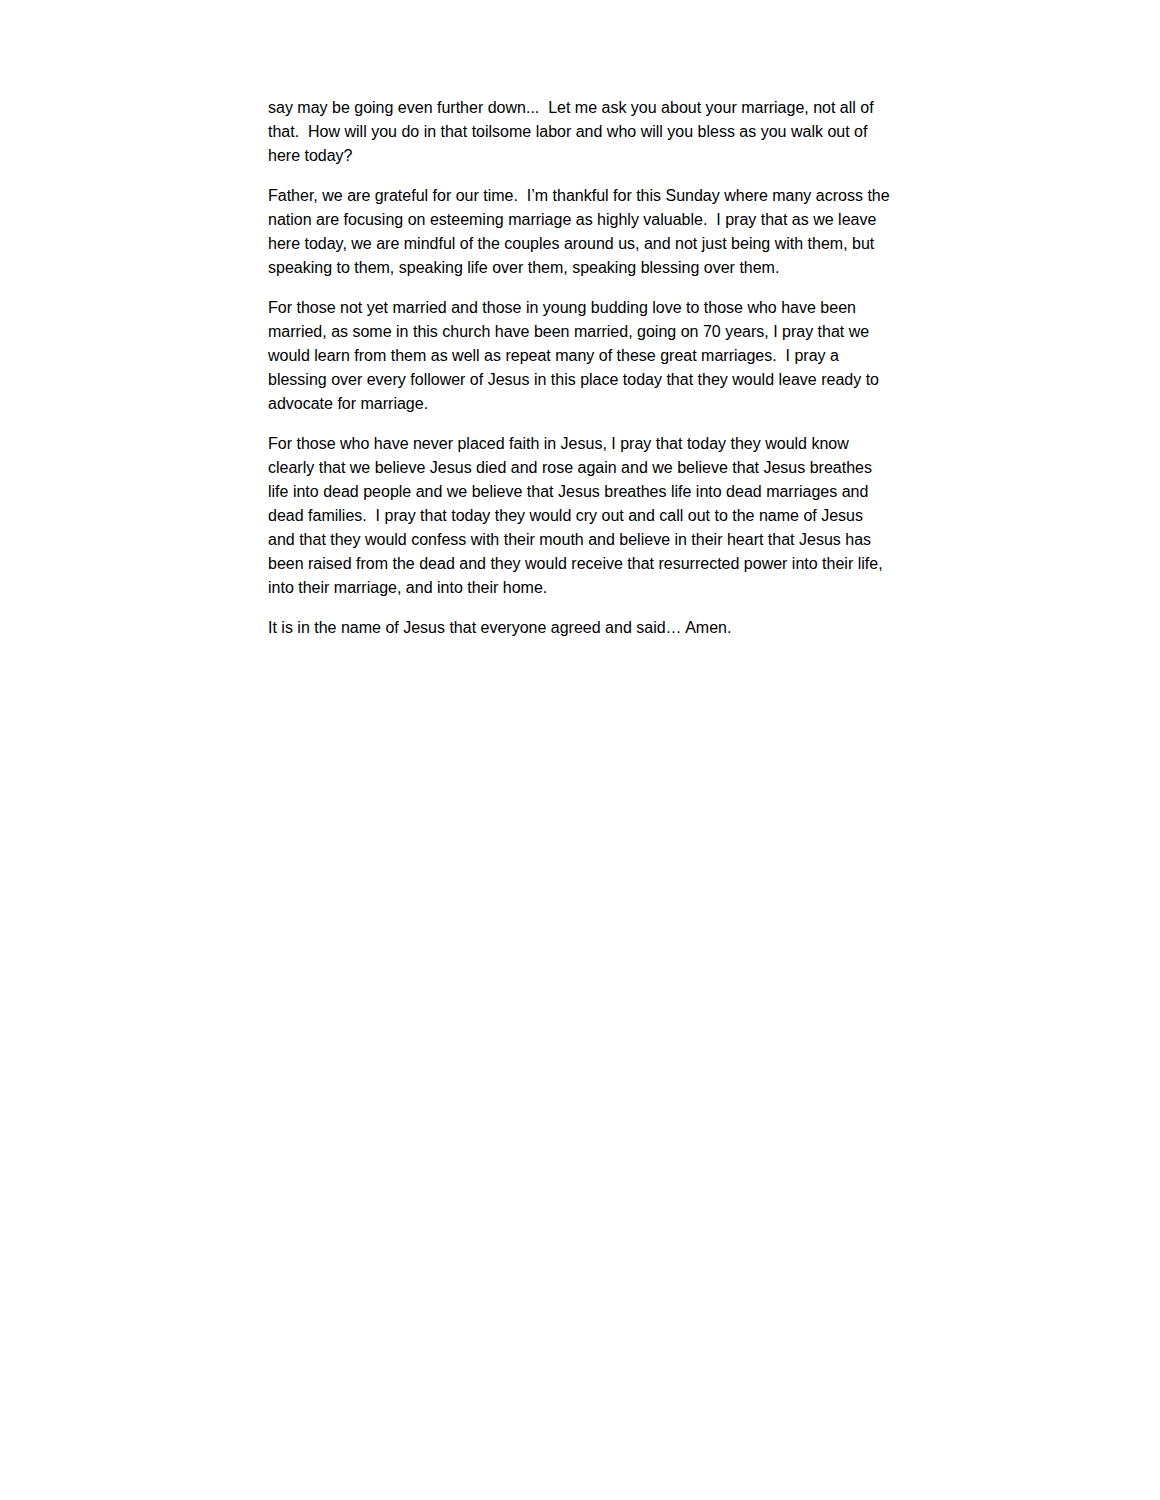say may be going even further down... Let me ask you about your marriage, not all of that. How will you do in that toilsome labor and who will you bless as you walk out of here today?
Father, we are grateful for our time. I’m thankful for this Sunday where many across the nation are focusing on esteeming marriage as highly valuable. I pray that as we leave here today, we are mindful of the couples around us, and not just being with them, but speaking to them, speaking life over them, speaking blessing over them.
For those not yet married and those in young budding love to those who have been married, as some in this church have been married, going on 70 years, I pray that we would learn from them as well as repeat many of these great marriages. I pray a blessing over every follower of Jesus in this place today that they would leave ready to advocate for marriage.
For those who have never placed faith in Jesus, I pray that today they would know clearly that we believe Jesus died and rose again and we believe that Jesus breathes life into dead people and we believe that Jesus breathes life into dead marriages and dead families. I pray that today they would cry out and call out to the name of Jesus and that they would confess with their mouth and believe in their heart that Jesus has been raised from the dead and they would receive that resurrected power into their life, into their marriage, and into their home.
It is in the name of Jesus that everyone agreed and said… Amen.